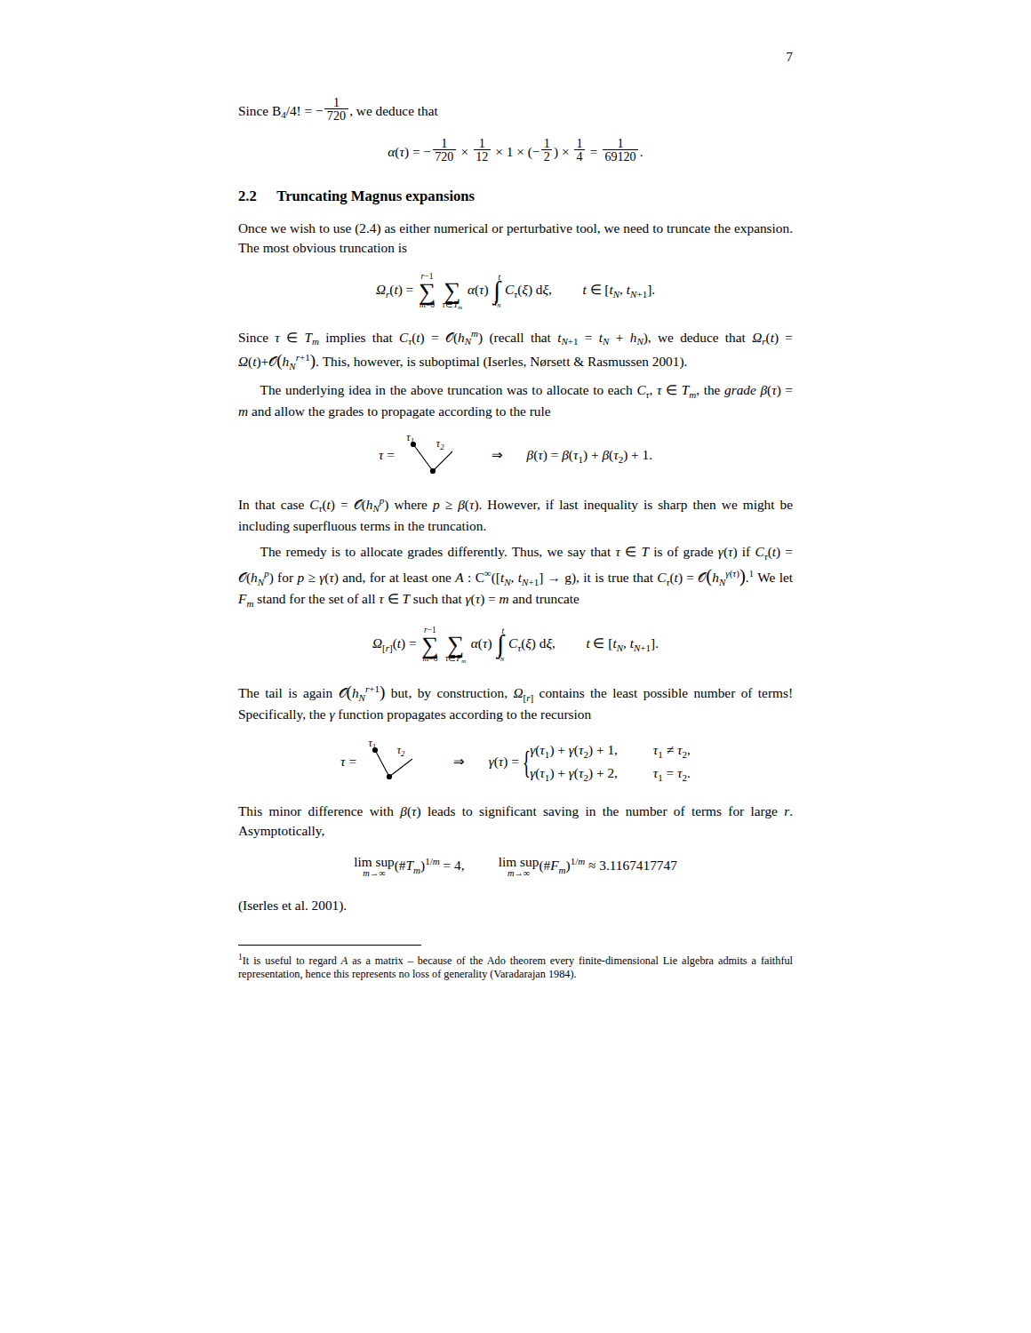7
Since B4/4! = −1720, we deduce that
α(τ) = −1720 × 112 × 1 × (−12) × 14 = 169120.
2.2 Truncating Magnus expansions
Once we wish to use (2.4) as either numerical or perturbative tool, we need to truncate the expansion. The most obvious truncation is
Ωr(t) = r−1∑m=0 ∑τ∈Tm α(τ) t∫tN Cτ(ξ) dξ, t ∈ [tN, tN+1].
Since τ ∈ Tm implies that Cτ(t) = 𝒪(hNm) (recall that tN+1 = tN + hN), we deduce that Ωr(t) = Ω(t)+𝒪(hNr+1). This, however, is suboptimal (Iserles, Nørsett & Rasmussen 2001).
The underlying idea in the above truncation was to allocate to each Cτ, τ ∈ Tm, the grade β(τ) = m and allow the grades to propagate according to the rule
τ = τ1 τ2 ⇒ β(τ) = β(τ 1) + β(τ 2) + 1.
In that case Cτ(t) = 𝒪(hNp) where p ≥ β(τ). However, if last inequality is sharp then we might be including superfluous terms in the truncation.
The remedy is to allocate grades differently. Thus, we say that τ ∈ T is of grade γ(τ) if Cτ(t) = 𝒪(hNp) for p ≥ γ(τ) and, for at least one A : C∞([tN, tN+1] → g), it is true that Cτ(t) = 𝒪(hNγ(τ)).1 We let Fm stand for the set of all τ ∈ T such that γ(τ) = m and truncate
Ω[r](t) = r−1∑m=0 ∑τ∈Fm α(τ) t∫tN Cτ(ξ) dξ, t ∈ [tN, tN+1].
The tail is again 𝒪(hNr+1) but, by construction, Ω[r] contains the least possible number of terms! Specifically, the γ function propagates according to the recursion
τ = τ1 τ2 ⇒ γ(τ) = {
| γ ( τ 1 ) + γ ( τ 2 ) + 1, | τ 1 ≠ τ 2 , |
| γ ( τ 1 ) + γ ( τ 2 ) + 2, | τ 1 = τ 2 . |
This minor difference with β(τ) leads to significant saving in the number of terms for large r. Asymptotically,
lim sup m→∞ (#Tm)1/m = 4, lim sup m→∞ (#Fm)1/m ≈ 3.1167417747
(Iserles et al. 2001).
1 It is useful to regard A as a matrix – because of the Ado theorem every finite-dimensional Lie algebra admits a faithful representation, hence this represents no loss of generality (Varadarajan 1984).